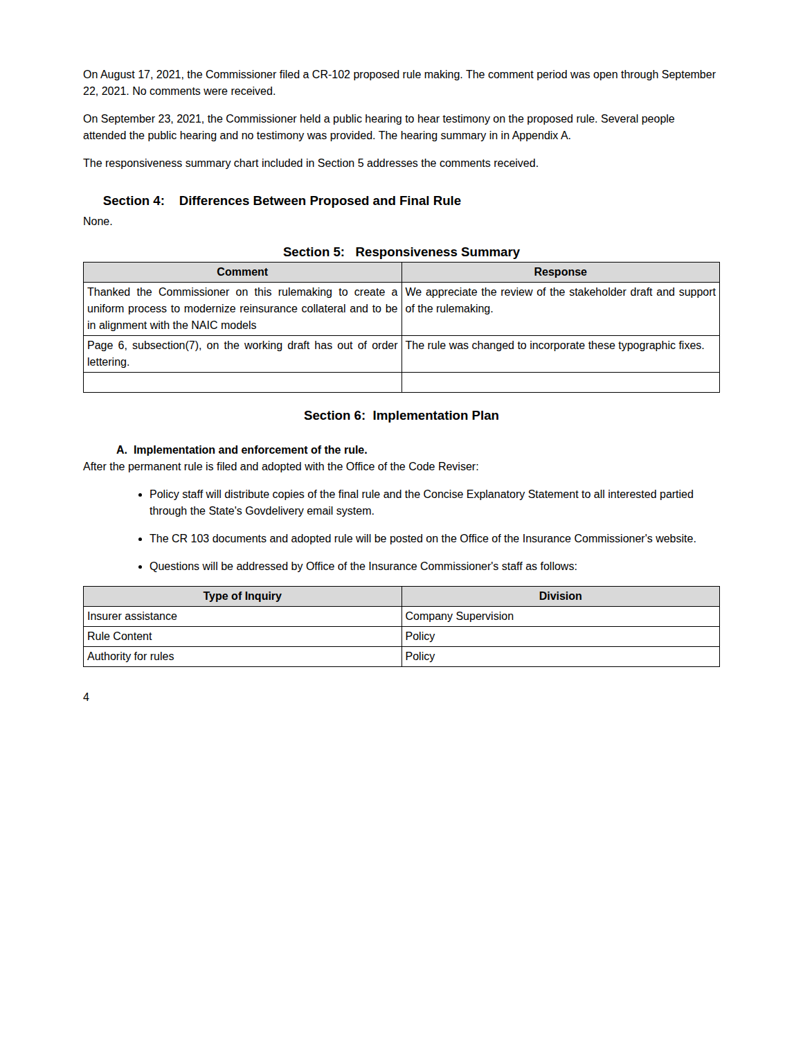On August 17, 2021, the Commissioner filed a CR-102 proposed rule making. The comment period was open through September 22, 2021. No comments were received.
On September 23, 2021, the Commissioner held a public hearing to hear testimony on the proposed rule. Several people attended the public hearing and no testimony was provided. The hearing summary in in Appendix A.
The responsiveness summary chart included in Section 5 addresses the comments received.
Section 4: Differences Between Proposed and Final Rule
None.
Section 5: Responsiveness Summary
| Comment | Response |
| --- | --- |
| Thanked the Commissioner on this rulemaking to create a uniform process to modernize reinsurance collateral and to be in alignment with the NAIC models | We appreciate the review of the stakeholder draft and support of the rulemaking. |
| Page 6, subsection(7), on the working draft has out of order lettering. | The rule was changed to incorporate these typographic fixes. |
Section 6: Implementation Plan
A. Implementation and enforcement of the rule.
After the permanent rule is filed and adopted with the Office of the Code Reviser:
Policy staff will distribute copies of the final rule and the Concise Explanatory Statement to all interested partied through the State's Govdelivery email system.
The CR 103 documents and adopted rule will be posted on the Office of the Insurance Commissioner's website.
Questions will be addressed by Office of the Insurance Commissioner's staff as follows:
| Type of Inquiry | Division |
| --- | --- |
| Insurer assistance | Company Supervision |
| Rule Content | Policy |
| Authority for rules | Policy |
4